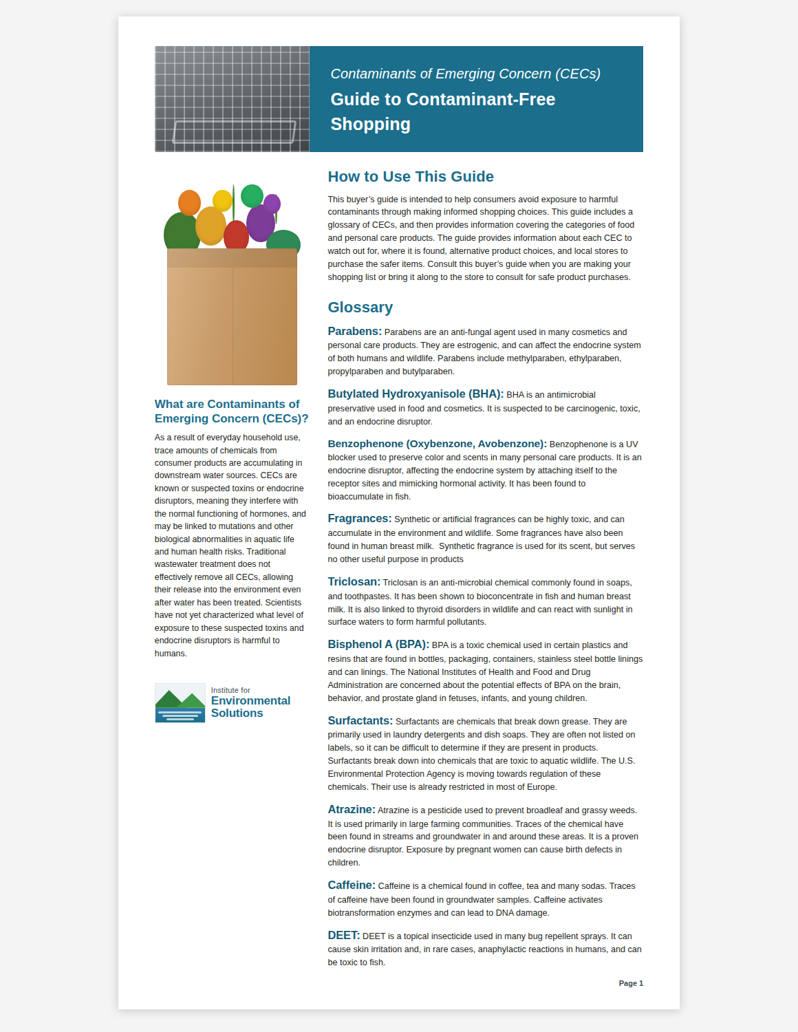Contaminants of Emerging Concern (CECs)
Guide to Contaminant-Free Shopping
What are Contaminants of Emerging Concern (CECs)?
As a result of everyday household use, trace amounts of chemicals from consumer products are accumulating in downstream water sources. CECs are known or suspected toxins or endocrine disruptors, meaning they interfere with the normal functioning of hormones, and may be linked to mutations and other biological abnormalities in aquatic life and human health risks. Traditional wastewater treatment does not effectively remove all CECs, allowing their release into the environment even after water has been treated. Scientists have not yet characterized what level of exposure to these suspected toxins and endocrine disruptors is harmful to humans.
Institute for
Environmental
Solutions
How to Use This Guide
This buyer’s guide is intended to help consumers avoid exposure to harmful contaminants through making informed shopping choices. This guide includes a glossary of CECs, and then provides information covering the categories of food and personal care products. The guide provides information about each CEC to watch out for, where it is found, alternative product choices, and local stores to purchase the safer items. Consult this buyer’s guide when you are making your shopping list or bring it along to the store to consult for safe product purchases.
Glossary
Parabens: Parabens are an anti-fungal agent used in many cosmetics and personal care products. They are estrogenic, and can affect the endocrine system of both humans and wildlife. Parabens include methylparaben, ethylparaben, propylparaben and butylparaben.
Butylated Hydroxyanisole (BHA): BHA is an antimicrobial preservative used in food and cosmetics. It is suspected to be carcinogenic, toxic, and an endocrine disruptor.
Benzophenone (Oxybenzone, Avobenzone): Benzophenone is a UV blocker used to preserve color and scents in many personal care products. It is an endocrine disruptor, affecting the endocrine system by attaching itself to the receptor sites and mimicking hormonal activity. It has been found to bioaccumulate in fish.
Fragrances: Synthetic or artificial fragrances can be highly toxic, and can accumulate in the environment and wildlife. Some fragrances have also been found in human breast milk. Synthetic fragrance is used for its scent, but serves no other useful purpose in products
Triclosan: Triclosan is an anti-microbial chemical commonly found in soaps, and toothpastes. It has been shown to bioconcentrate in fish and human breast milk. It is also linked to thyroid disorders in wildlife and can react with sunlight in surface waters to form harmful pollutants.
Bisphenol A (BPA): BPA is a toxic chemical used in certain plastics and resins that are found in bottles, packaging, containers, stainless steel bottle linings and can linings. The National Institutes of Health and Food and Drug Administration are concerned about the potential effects of BPA on the brain, behavior, and prostate gland in fetuses, infants, and young children.
Surfactants: Surfactants are chemicals that break down grease. They are primarily used in laundry detergents and dish soaps. They are often not listed on labels, so it can be difficult to determine if they are present in products. Surfactants break down into chemicals that are toxic to aquatic wildlife. The U.S. Environmental Protection Agency is moving towards regulation of these chemicals. Their use is already restricted in most of Europe.
Atrazine: Atrazine is a pesticide used to prevent broadleaf and grassy weeds. It is used primarily in large farming communities. Traces of the chemical have been found in streams and groundwater in and around these areas. It is a proven endocrine disruptor. Exposure by pregnant women can cause birth defects in children.
Caffeine: Caffeine is a chemical found in coffee, tea and many sodas. Traces of caffeine have been found in groundwater samples. Caffeine activates biotransformation enzymes and can lead to DNA damage.
DEET: DEET is a topical insecticide used in many bug repellent sprays. It can cause skin irritation and, in rare cases, anaphylactic reactions in humans, and can be toxic to fish.
Page 1